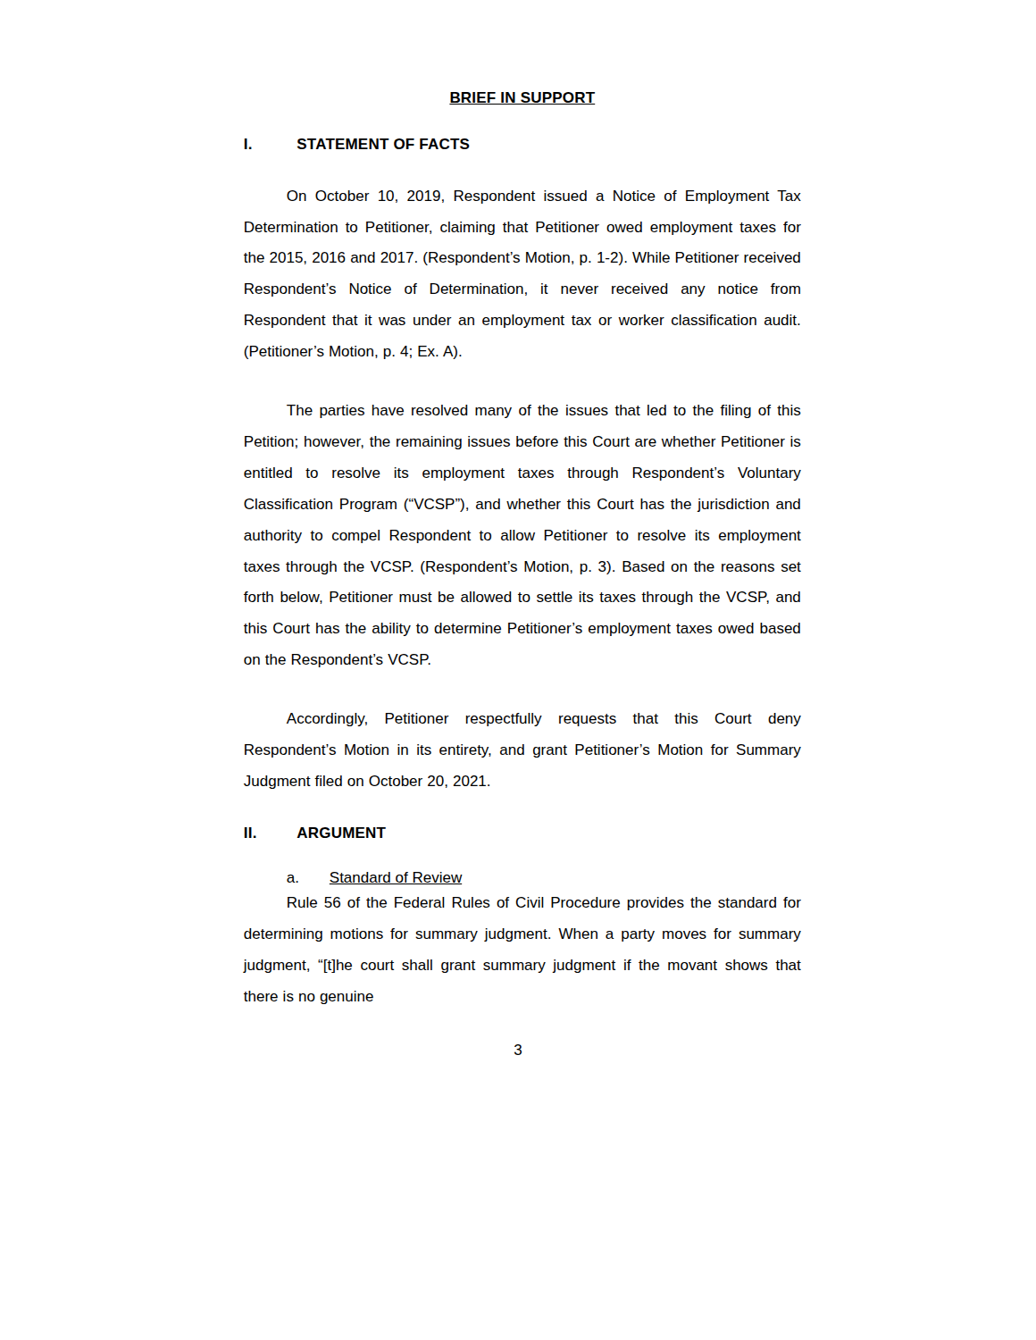BRIEF IN SUPPORT
I. STATEMENT OF FACTS
On October 10, 2019, Respondent issued a Notice of Employment Tax Determination to Petitioner, claiming that Petitioner owed employment taxes for the 2015, 2016 and 2017. (Respondent’s Motion, p. 1-2). While Petitioner received Respondent’s Notice of Determination, it never received any notice from Respondent that it was under an employment tax or worker classification audit. (Petitioner’s Motion, p. 4; Ex. A).
The parties have resolved many of the issues that led to the filing of this Petition; however, the remaining issues before this Court are whether Petitioner is entitled to resolve its employment taxes through Respondent’s Voluntary Classification Program (“VCSP”), and whether this Court has the jurisdiction and authority to compel Respondent to allow Petitioner to resolve its employment taxes through the VCSP. (Respondent’s Motion, p. 3). Based on the reasons set forth below, Petitioner must be allowed to settle its taxes through the VCSP, and this Court has the ability to determine Petitioner’s employment taxes owed based on the Respondent’s VCSP.
Accordingly, Petitioner respectfully requests that this Court deny Respondent’s Motion in its entirety, and grant Petitioner’s Motion for Summary Judgment filed on October 20, 2021.
II. ARGUMENT
a. Standard of Review
Rule 56 of the Federal Rules of Civil Procedure provides the standard for determining motions for summary judgment. When a party moves for summary judgment, “[t]he court shall grant summary judgment if the movant shows that there is no genuine
3